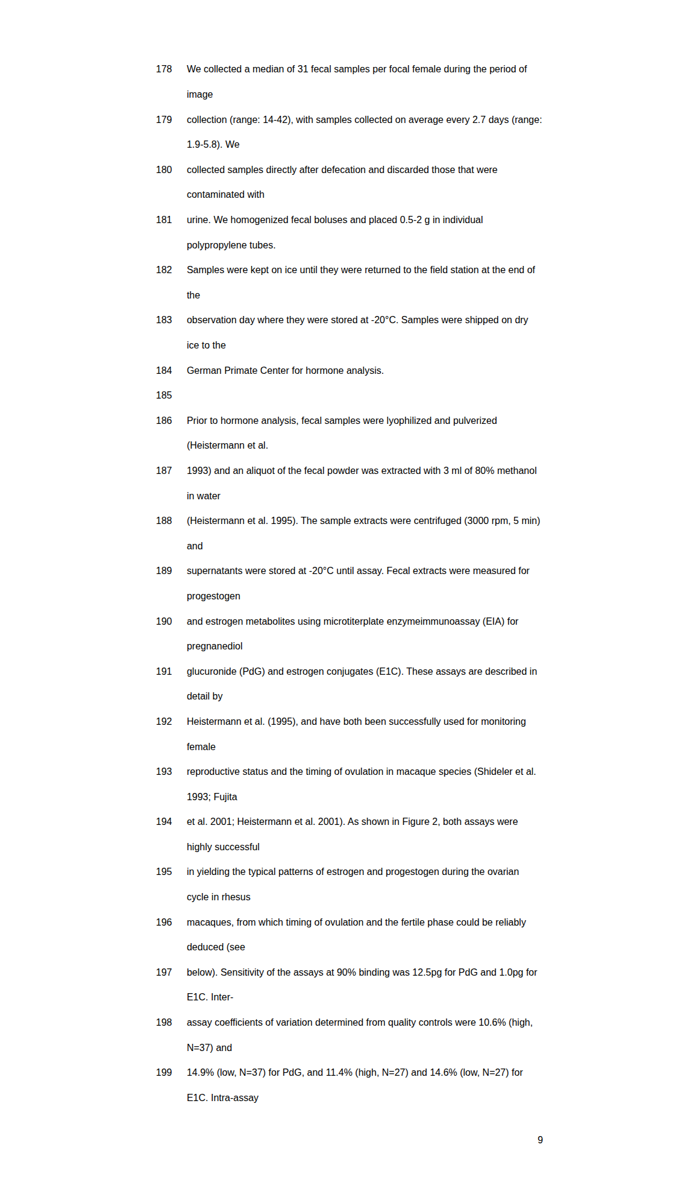We collected a median of 31 fecal samples per focal female during the period of image
collection (range: 14-42), with samples collected on average every 2.7 days (range: 1.9-5.8). We
collected samples directly after defecation and discarded those that were contaminated with
urine. We homogenized fecal boluses and placed 0.5-2 g in individual polypropylene tubes.
Samples were kept on ice until they were returned to the field station at the end of the
observation day where they were stored at -20°C. Samples were shipped on dry ice to the
German Primate Center for hormone analysis.
Prior to hormone analysis, fecal samples were lyophilized and pulverized (Heistermann et al.
1993) and an aliquot of the fecal powder was extracted with 3 ml of 80% methanol in water
(Heistermann et al. 1995). The sample extracts were centrifuged (3000 rpm, 5 min) and
supernatants were stored at -20°C until assay. Fecal extracts were measured for progestogen
and estrogen metabolites using microtiterplate enzymeimmunoassay (EIA) for pregnanediol
glucuronide (PdG) and estrogen conjugates (E1C). These assays are described in detail by
Heistermann et al. (1995), and have both been successfully used for monitoring female
reproductive status and the timing of ovulation in macaque species (Shideler et al. 1993; Fujita
et al. 2001; Heistermann et al. 2001). As shown in Figure 2, both assays were highly successful
in yielding the typical patterns of estrogen and progestogen during the ovarian cycle in rhesus
macaques, from which timing of ovulation and the fertile phase could be reliably deduced (see
below). Sensitivity of the assays at 90% binding was 12.5pg for PdG and 1.0pg for E1C. Inter-
assay coefficients of variation determined from quality controls were 10.6% (high, N=37) and
14.9% (low, N=37) for PdG, and 11.4% (high, N=27) and 14.6% (low, N=27) for E1C. Intra-assay
9